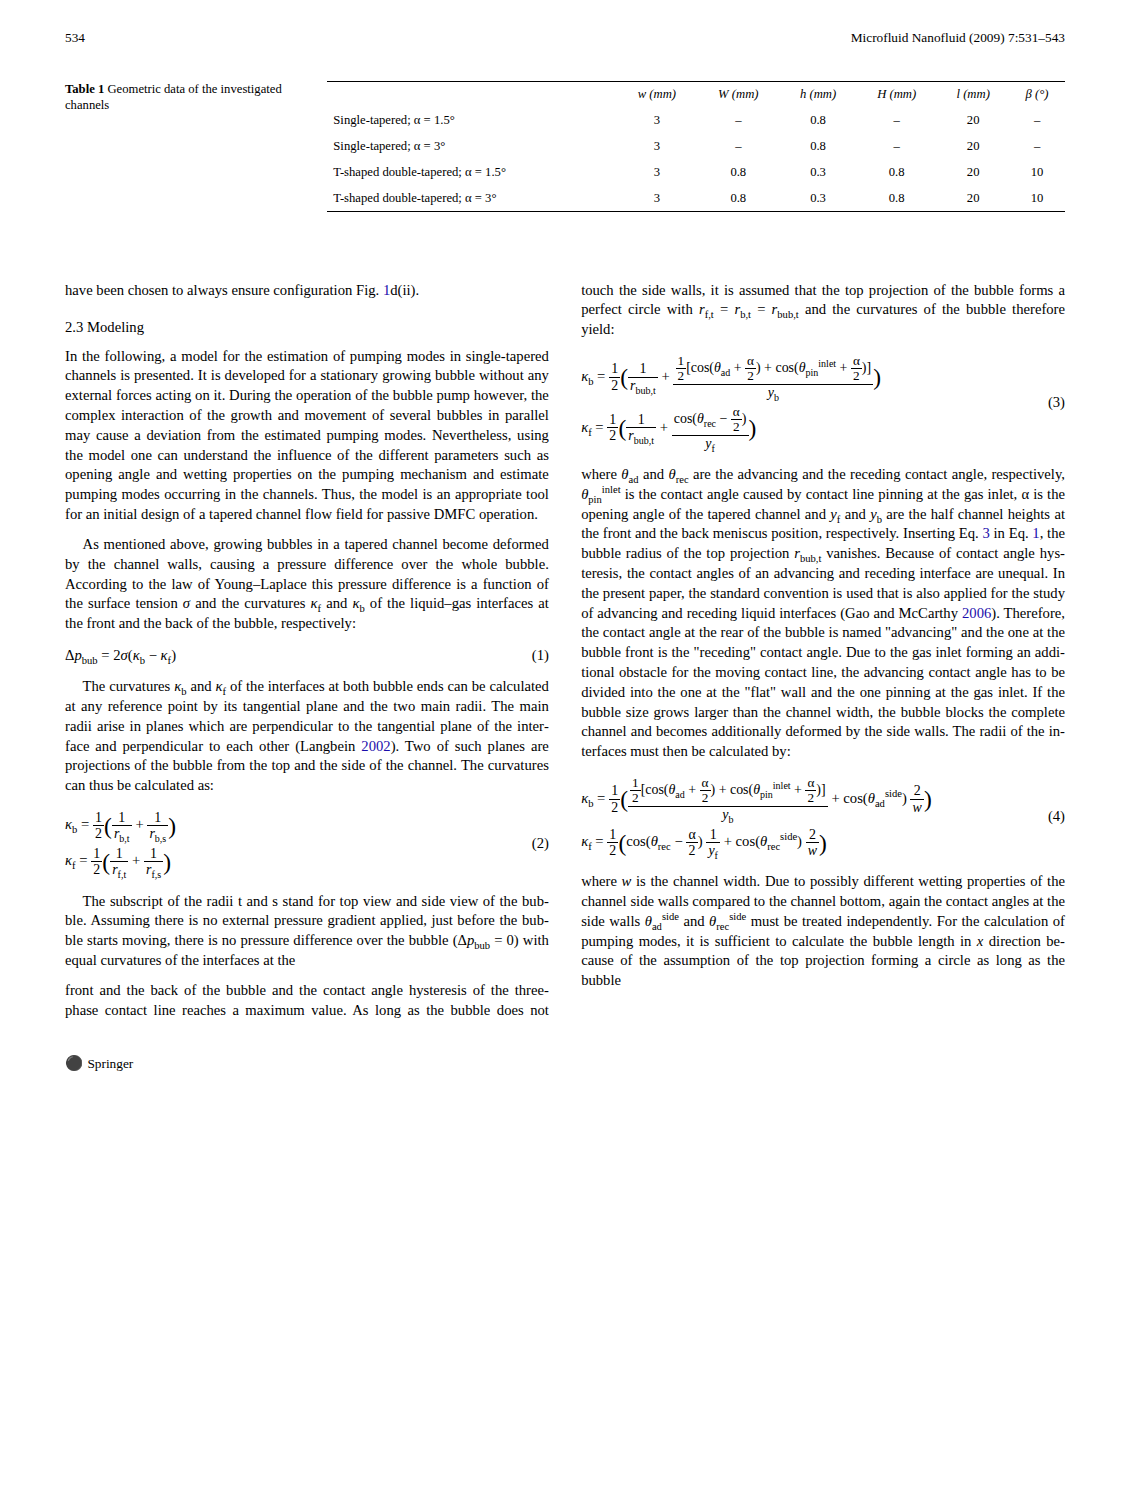534
Microfluid Nanofluid (2009) 7:531–543
Table 1 Geometric data of the investigated channels
| | w (mm) | W (mm) | h (mm) | H (mm) | l (mm) | β (°) |
| --- | --- | --- | --- | --- | --- | --- |
| Single-tapered; α = 1.5° | 3 | – | 0.8 | – | 20 | – |
| Single-tapered; α = 3° | 3 | – | 0.8 | – | 20 | – |
| T-shaped double-tapered; α = 1.5° | 3 | 0.8 | 0.3 | 0.8 | 20 | 10 |
| T-shaped double-tapered; α = 3° | 3 | 0.8 | 0.3 | 0.8 | 20 | 10 |
have been chosen to always ensure configuration Fig. 1d(ii).
2.3 Modeling
In the following, a model for the estimation of pumping modes in single-tapered channels is presented. It is developed for a stationary growing bubble without any external forces acting on it. During the operation of the bubble pump however, the complex interaction of the growth and movement of several bubbles in parallel may cause a deviation from the estimated pumping modes. Nevertheless, using the model one can understand the influence of the different parameters such as opening angle and wetting properties on the pumping mechanism and estimate pumping modes occurring in the channels. Thus, the model is an appropriate tool for an initial design of a tapered channel flow field for passive DMFC operation.
As mentioned above, growing bubbles in a tapered channel become deformed by the channel walls, causing a pressure difference over the whole bubble. According to the law of Young–Laplace this pressure difference is a function of the surface tension σ and the curvatures κf and κb of the liquid–gas interfaces at the front and the back of the bubble, respectively:
Δpbub = 2σ(κb − κf)
(1)
The curvatures κb and κf of the interfaces at both bubble ends can be calculated at any reference point by its tangential plane and the two main radii. The main radii arise in planes which are perpendicular to the tangential plane of the interface and perpendicular to each other (Langbein 2002). Two of such planes are projections of the bubble from the top and the side of the channel. The curvatures can thus be calculated as:
κb = 12(1 rb,t + 1 rb,s)
κf = 12(1 rf,t + 1 rf,s)
(2)
The subscript of the radii t and s stand for top view and side view of the bubble. Assuming there is no external pressure gradient applied, just before the bubble starts moving, there is no pressure difference over the bubble (Δpbub = 0) with equal curvatures of the interfaces at the
front and the back of the bubble and the contact angle hysteresis of the three-phase contact line reaches a maximum value. As long as the bubble does not touch the side walls, it is assumed that the top projection of the bubble forms a perfect circle with rf,t = rb,t = rbub,t and the curvatures of the bubble therefore yield:
κb = 12(1 rbub,t + 12[cos(θad + α 2) + cos(θpininlet + α 2)] yb)
κf = 12(1 rbub,t + cos(θrec − α 2) yf)
(3)
where θad and θrec are the advancing and the receding contact angle, respectively, θpininlet is the contact angle caused by contact line pinning at the gas inlet, α is the opening angle of the tapered channel and yf and yb are the half channel heights at the front and the back meniscus position, respectively. Inserting Eq. 3 in Eq. 1, the bubble radius of the top projection rbub,t vanishes. Because of contact angle hysteresis, the contact angles of an advancing and receding interface are unequal. In the present paper, the standard convention is used that is also applied for the study of advancing and receding liquid interfaces (Gao and McCarthy 2006). Therefore, the contact angle at the rear of the bubble is named "advancing" and the one at the bubble front is the "receding" contact angle. Due to the gas inlet forming an additional obstacle for the moving contact line, the advancing contact angle has to be divided into the one at the "flat" wall and the one pinning at the gas inlet. If the bubble size grows larger than the channel width, the bubble blocks the complete channel and becomes additionally deformed by the side walls. The radii of the interfaces must then be calculated by:
κb = 12(12[cos(θad + α 2) + cos(θpininlet + α 2)] yb + cos(θadside) 2 w)
κf = 12(cos(θrec − α 2) 1 yf + cos(θrecside) 2 w)
(4)
where w is the channel width. Due to possibly different wetting properties of the channel side walls compared to the channel bottom, again the contact angles at the side walls θadside and θrecside must be treated independently. For the calculation of pumping modes, it is sufficient to calculate the bubble length in x direction because of the assumption of the top projection forming a circle as long as the bubble
⚫Springer